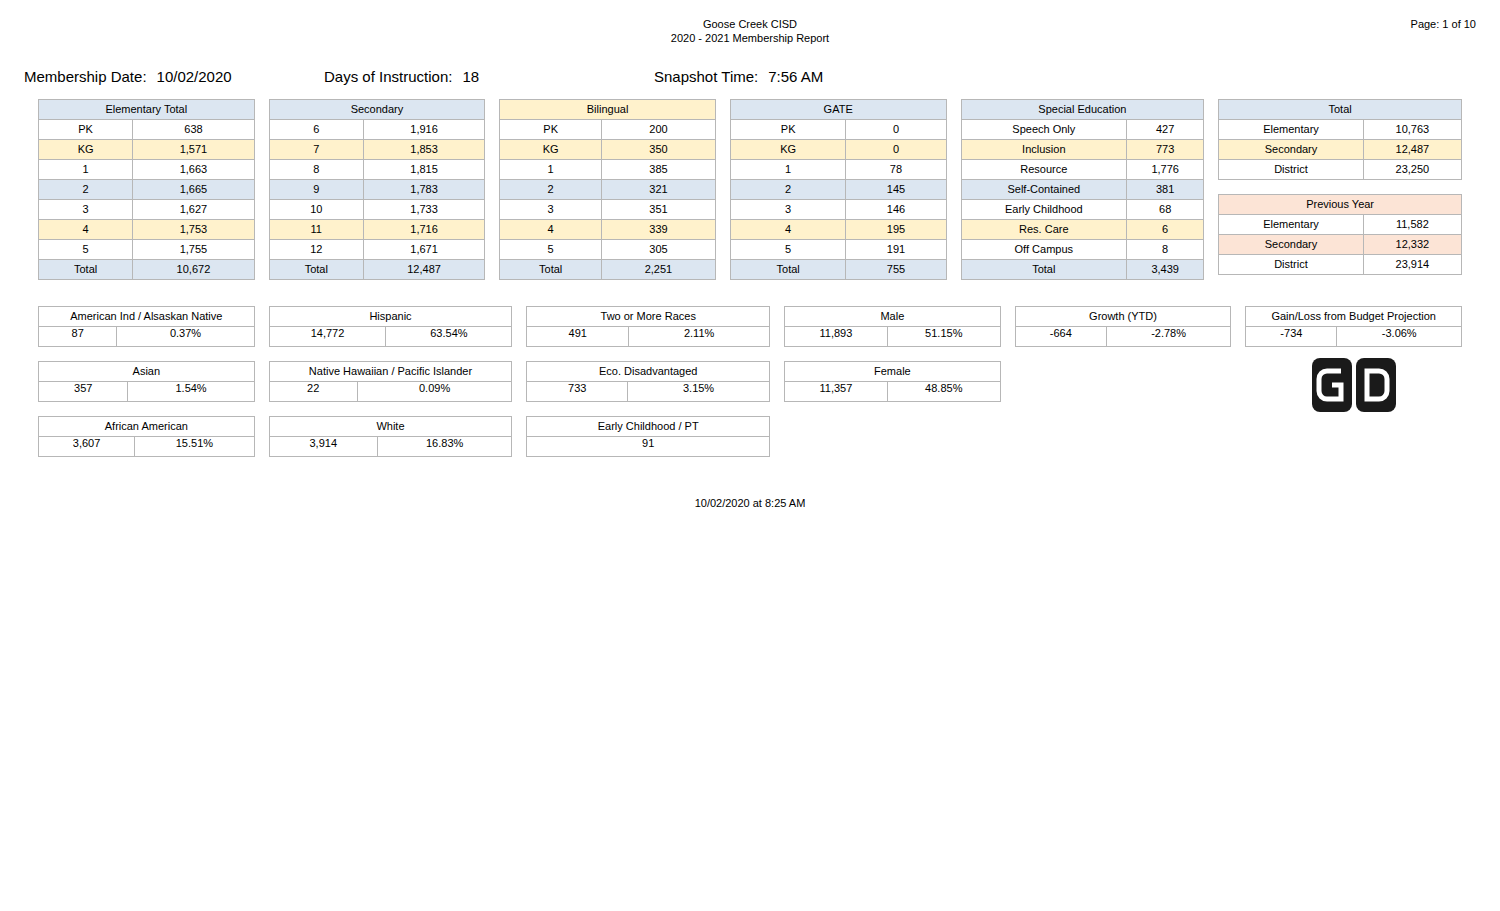Page: 1 of 10
Goose Creek CISD
2020 - 2021 Membership Report
Membership Date: 10/02/2020
Days of Instruction: 18
Snapshot Time: 7:56 AM
| / Elementary Total / / --- / / PK / 638 / / KG / 1,571 / / 1 / 1,663 / / 2 / 1,665 / / 3 / 1,627 / / 4 / 1,753 / / 5 / 1,755 / / Total / 10,672 / | / Secondary / / --- / / 6 / 1,916 / / 7 / 1,853 / / 8 / 1,815 / / 9 / 1,783 / / 10 / 1,733 / / 11 / 1,716 / / 12 / 1,671 / / Total / 12,487 / | / Bilingual / / --- / / PK / 200 / / KG / 350 / / 1 / 385 / / 2 / 321 / / 3 / 351 / / 4 / 339 / / 5 / 305 / / Total / 2,251 / | / GATE / / --- / / PK / 0 / / KG / 0 / / 1 / 78 / / 2 / 145 / / 3 / 146 / / 4 / 195 / / 5 / 191 / / Total / 755 / | / Special Education / / --- / / Speech Only / 427 / / Inclusion / 773 / / Resource / 1,776 / / Self-Contained / 381 / / Early Childhood / 68 / / Res. Care / 6 / / Off Campus / 8 / / Total / 3,439 / | / Total / / --- / / Elementary / 10,763 / / Secondary / 12,487 / / District / 23,250 / / Previous Year / / --- / / Elementary / 11,582 / / Secondary / 12,332 / / District / 23,914 / |
| / American Ind / Alsaskan Native / / --- / / 87 / 0.37% / / Asian / / --- / / 357 / 1.54% / / African American / / --- / / 3,607 / 15.51% / | / Hispanic / / --- / / 14,772 / 63.54% / / Native Hawaiian / Pacific Islander / / --- / / 22 / 0.09% / / White / / --- / / 3,914 / 16.83% / | / Two or More Races / / --- / / 491 / 2.11% / / Eco. Disadvantaged / / --- / / 733 / 3.15% / / Early Childhood / PT / / --- / / 91 / | / Male / / --- / / 11,893 / 51.15% / / Female / / --- / / 11,357 / 48.85% / | / Growth (YTD) / / --- / / -664 / -2.78% / | / Gain/Loss from Budget Projection / / --- / / -734 / -3.06% / |
10/02/2020 at 8:25 AM